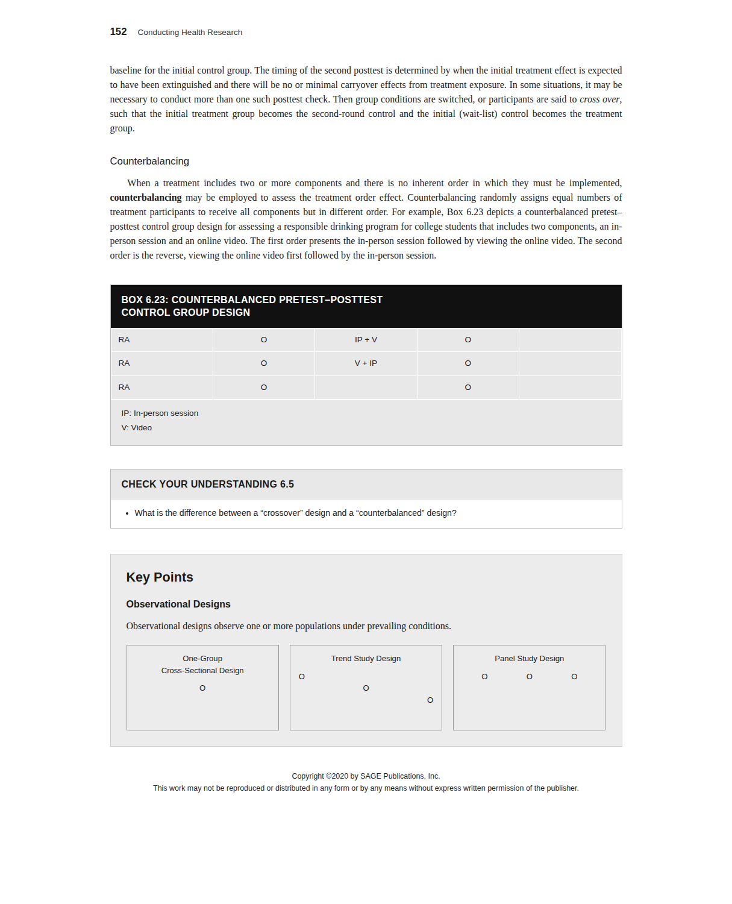152 Conducting Health Research
baseline for the initial control group. The timing of the second posttest is determined by when the initial treatment effect is expected to have been extinguished and there will be no or minimal carryover effects from treatment exposure. In some situations, it may be necessary to conduct more than one such posttest check. Then group conditions are switched, or participants are said to cross over, such that the initial treatment group becomes the second-round control and the initial (wait-list) control becomes the treatment group.
Counterbalancing
When a treatment includes two or more components and there is no inherent order in which they must be implemented, counterbalancing may be employed to assess the treatment order effect. Counterbalancing randomly assigns equal numbers of treatment participants to receive all components but in different order. For example, Box 6.23 depicts a counterbalanced pretest–posttest control group design for assessing a responsible drinking program for college students that includes two components, an in-person session and an online video. The first order presents the in-person session followed by viewing the online video. The second order is the reverse, viewing the online video first followed by the in-person session.
BOX 6.23: COUNTERBALANCED PRETEST–POSTTEST
CONTROL GROUP DESIGN
| RA | O | IP + V | O | |
| RA | O | V + IP | O | |
| RA | O | | O | |
IP: In-person session
V: Video
CHECK YOUR UNDERSTANDING 6.5
What is the difference between a “crossover” design and a “counterbalanced” design?
Key Points
Observational Designs
Observational designs observe one or more populations under prevailing conditions.
One-Group
Cross-Sectional Design
O
Trend Study Design
O
O
O
Panel Study Design
OOO
Copyright ©2020 by SAGE Publications, Inc.
This work may not be reproduced or distributed in any form or by any means without express written permission of the publisher.